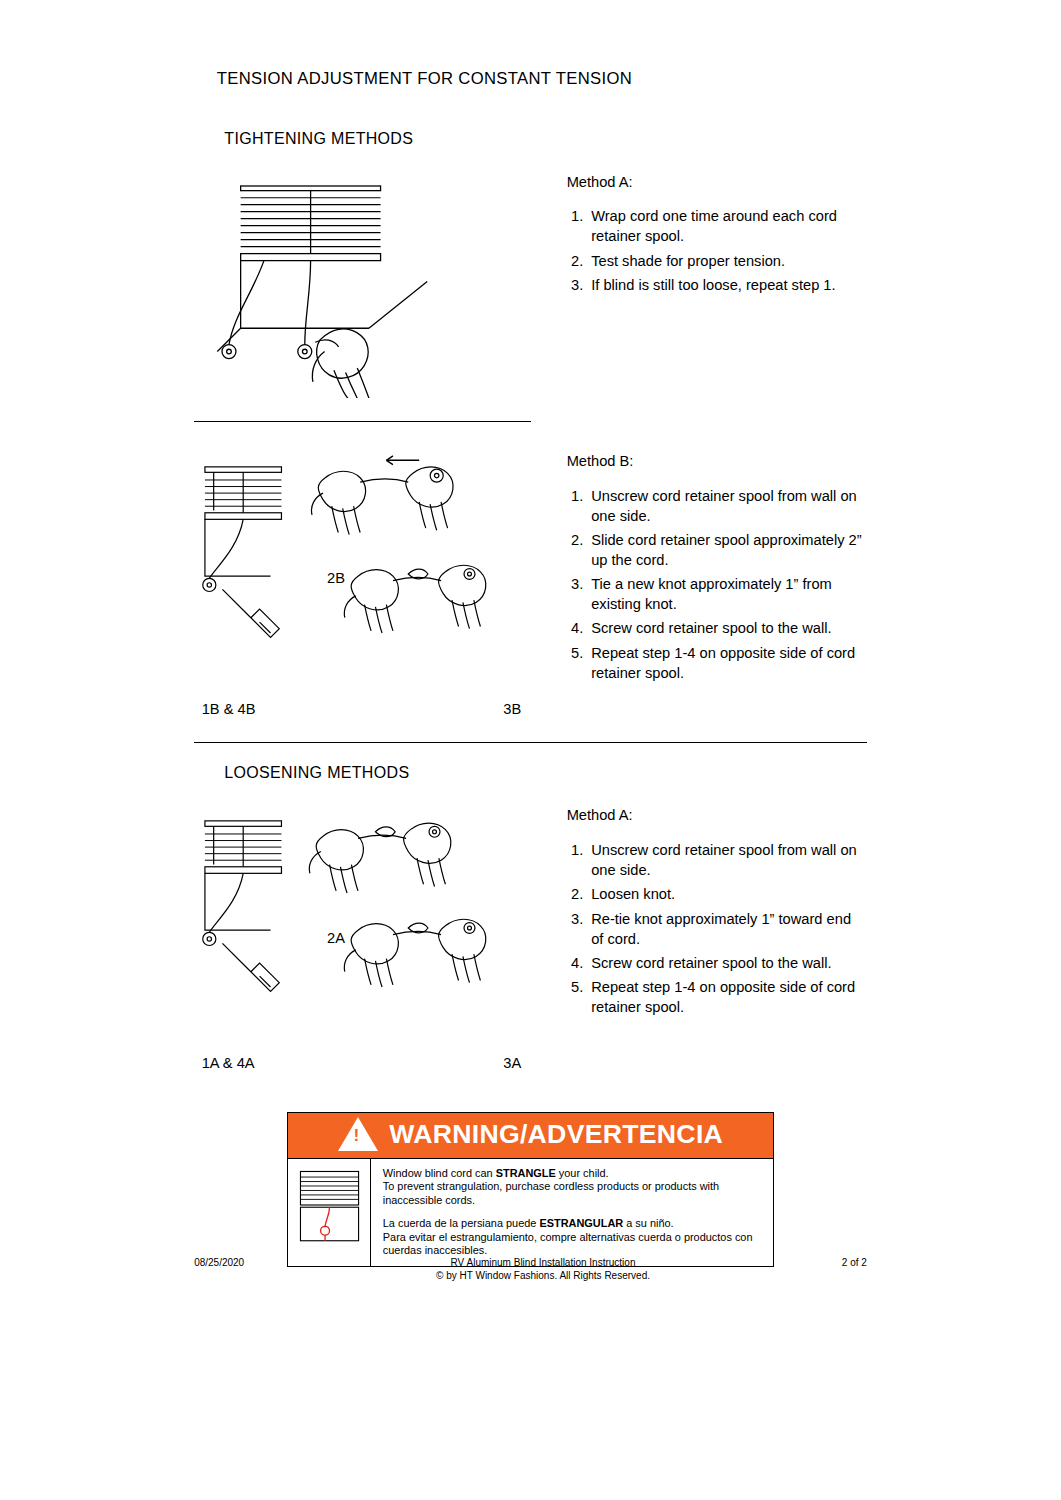TENSION ADJUSTMENT FOR CONSTANT TENSION
TIGHTENING METHODS
Method A:
Wrap cord one time around each cord retainer spool.
Test shade for proper tension.
If blind is still too loose, repeat step 1.
1B & 4B 3B
2B
Method B:
Unscrew cord retainer spool from wall on one side.
Slide cord retainer spool approximately 2” up the cord.
Tie a new knot approximately 1” from existing knot.
Screw cord retainer spool to the wall.
Repeat step 1-4 on opposite side of cord retainer spool.
LOOSENING METHODS
1A & 4A 3A
2A
Method A:
Unscrew cord retainer spool from wall on one side.
Loosen knot.
Re-tie knot approximately 1” toward end of cord.
Screw cord retainer spool to the wall.
Repeat step 1-4 on opposite side of cord retainer spool.
WARNING/ADVERTENCIA
Window blind cord can STRANGLE your child.
To prevent strangulation, purchase cordless products or products with inaccessible cords.
La cuerda de la persiana puede ESTRANGULAR a su niño.
Para evitar el estrangulamiento, compre alternativas cuerda o productos con cuerdas inaccesibles.
08/25/2020
RV Aluminum Blind Installation Instruction
© by HT Window Fashions. All Rights Reserved.
2 of 2